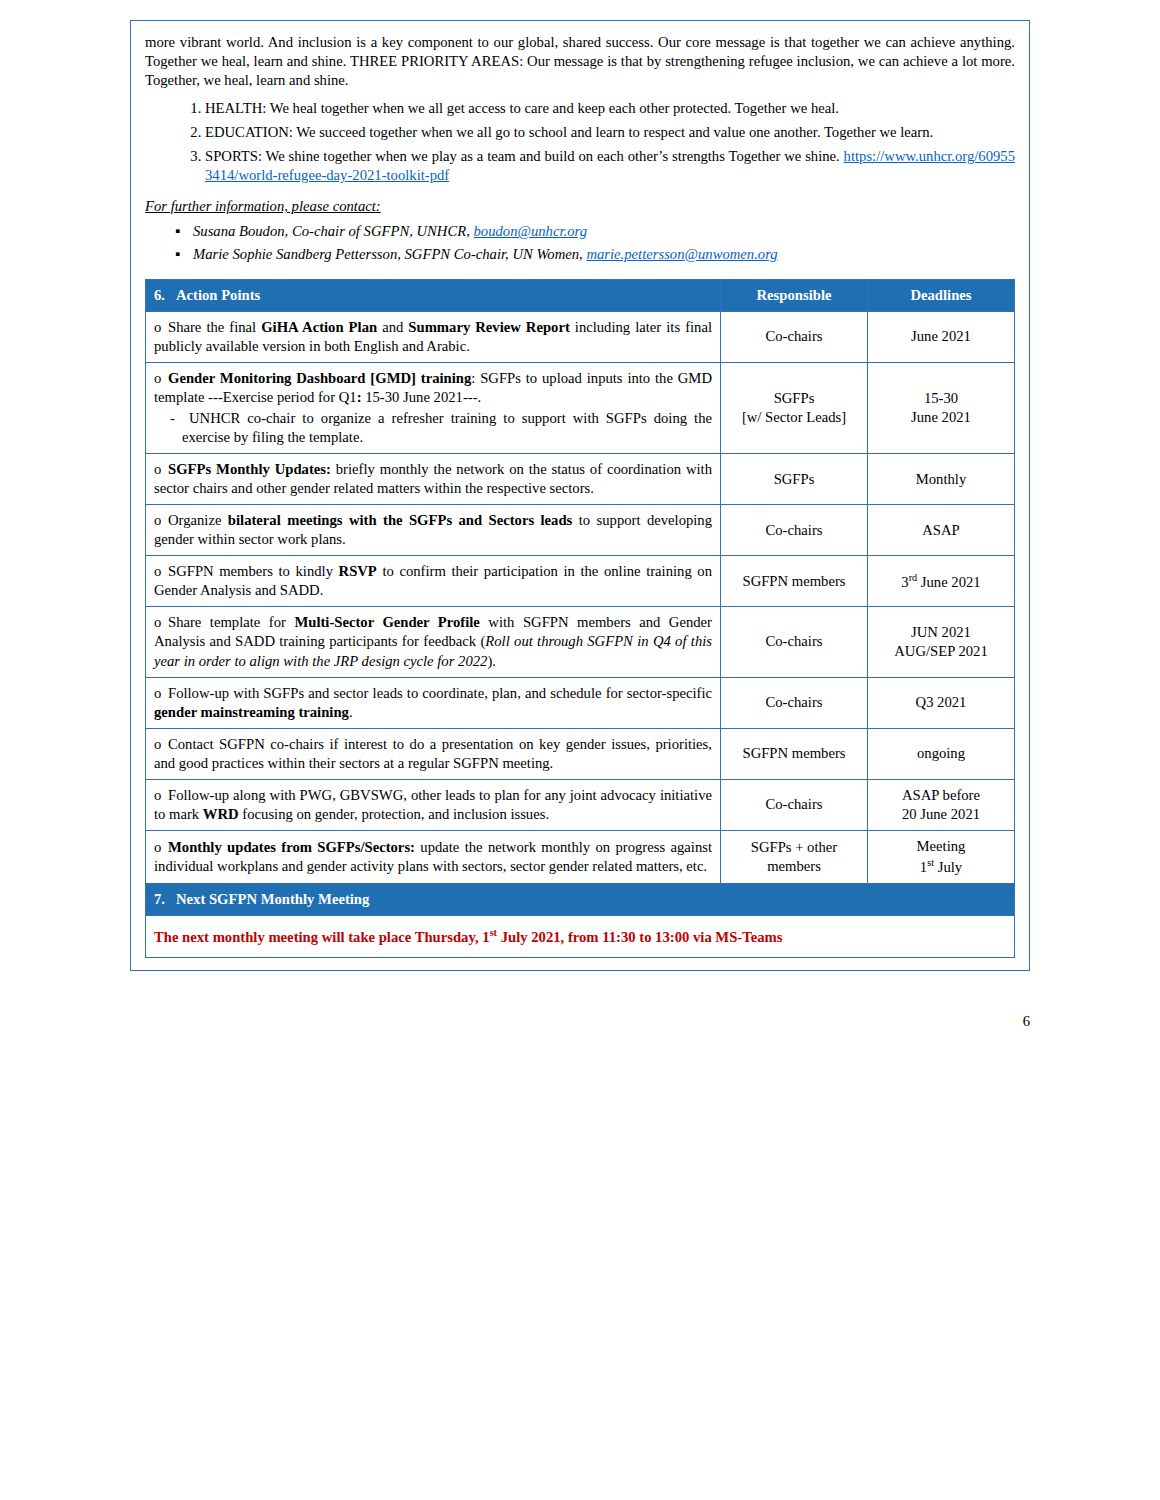more vibrant world. And inclusion is a key component to our global, shared success. Our core message is that together we can achieve anything. Together we heal, learn and shine. THREE PRIORITY AREAS: Our message is that by strengthening refugee inclusion, we can achieve a lot more. Together, we heal, learn and shine.
HEALTH: We heal together when we all get access to care and keep each other protected. Together we heal.
EDUCATION: We succeed together when we all go to school and learn to respect and value one another. Together we learn.
SPORTS: We shine together when we play as a team and build on each other’s strengths Together we shine. https://www.unhcr.org/609553414/world-refugee-day-2021-toolkit-pdf
For further information, please contact:
Susana Boudon, Co-chair of SGFPN, UNHCR, boudon@unhcr.org
Marie Sophie Sandberg Pettersson, SGFPN Co-chair, UN Women, marie.pettersson@unwomen.org
| 6. Action Points | Responsible | Deadlines |
| o Share the final GiHA Action Plan and Summary Review Report including later its final publicly available version in both English and Arabic. | Co-chairs | June 2021 |
| o Gender Monitoring Dashboard [GMD] training : SGFPs to upload inputs into the GMD template ---Exercise period for Q1 : 15-30 June 2021---. - UNHCR co-chair to organize a refresher training to support with SGFPs doing the exercise by filing the template. | SGFPs [w/ Sector Leads] | 15-30 June 2021 |
| o SGFPs Monthly Updates: briefly monthly the network on the status of coordination with sector chairs and other gender related matters within the respective sectors. | SGFPs | Monthly |
| o Organize bilateral meetings with the SGFPs and Sectors leads to support developing gender within sector work plans. | Co-chairs | ASAP |
| o SGFPN members to kindly RSVP to confirm their participation in the online training on Gender Analysis and SADD. | SGFPN members | 3 rd June 2021 |
| o Share template for Multi-Sector Gender Profile with SGFPN members and Gender Analysis and SADD training participants for feedback ( Roll out through SGFPN in Q4 of this year in order to align with the JRP design cycle for 2022 ). | Co-chairs | JUN 2021 AUG/SEP 2021 |
| o Follow-up with SGFPs and sector leads to coordinate, plan, and schedule for sector-specific gender mainstreaming training . | Co-chairs | Q3 2021 |
| o Contact SGFPN co-chairs if interest to do a presentation on key gender issues, priorities, and good practices within their sectors at a regular SGFPN meeting. | SGFPN members | ongoing |
| o Follow-up along with PWG, GBVSWG, other leads to plan for any joint advocacy initiative to mark WRD focusing on gender, protection, and inclusion issues. | Co-chairs | ASAP before 20 June 2021 |
| o Monthly updates from SGFPs/Sectors: update the network monthly on progress against individual workplans and gender activity plans with sectors, sector gender related matters, etc. | SGFPs + other members | Meeting 1 st July |
| 7. Next SGFPN Monthly Meeting |
| The next monthly meeting will take place Thursday, 1 st July 2021, from 11:30 to 13:00 via MS-Teams |
6